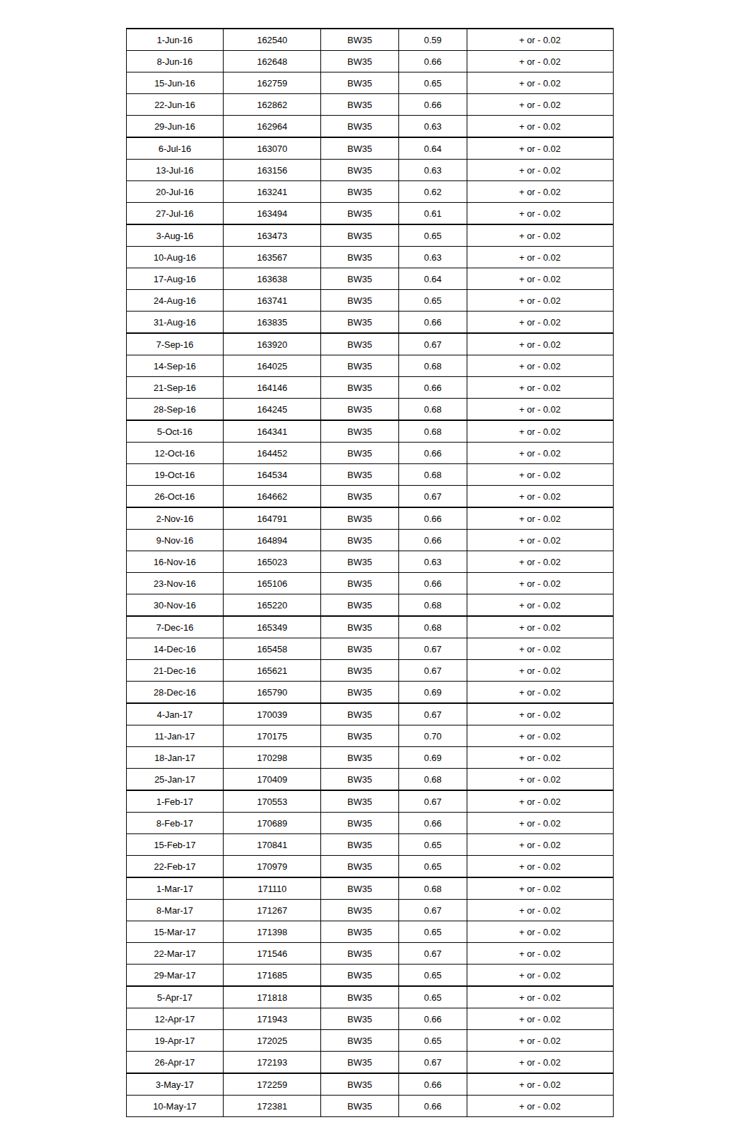| 1-Jun-16 | 162540 | BW35 | 0.59 | + or - 0.02 |
| 8-Jun-16 | 162648 | BW35 | 0.66 | + or - 0.02 |
| 15-Jun-16 | 162759 | BW35 | 0.65 | + or - 0.02 |
| 22-Jun-16 | 162862 | BW35 | 0.66 | + or - 0.02 |
| 29-Jun-16 | 162964 | BW35 | 0.63 | + or - 0.02 |
| 6-Jul-16 | 163070 | BW35 | 0.64 | + or - 0.02 |
| 13-Jul-16 | 163156 | BW35 | 0.63 | + or - 0.02 |
| 20-Jul-16 | 163241 | BW35 | 0.62 | + or - 0.02 |
| 27-Jul-16 | 163494 | BW35 | 0.61 | + or - 0.02 |
| 3-Aug-16 | 163473 | BW35 | 0.65 | + or - 0.02 |
| 10-Aug-16 | 163567 | BW35 | 0.63 | + or - 0.02 |
| 17-Aug-16 | 163638 | BW35 | 0.64 | + or - 0.02 |
| 24-Aug-16 | 163741 | BW35 | 0.65 | + or - 0.02 |
| 31-Aug-16 | 163835 | BW35 | 0.66 | + or - 0.02 |
| 7-Sep-16 | 163920 | BW35 | 0.67 | + or - 0.02 |
| 14-Sep-16 | 164025 | BW35 | 0.68 | + or - 0.02 |
| 21-Sep-16 | 164146 | BW35 | 0.66 | + or - 0.02 |
| 28-Sep-16 | 164245 | BW35 | 0.68 | + or - 0.02 |
| 5-Oct-16 | 164341 | BW35 | 0.68 | + or - 0.02 |
| 12-Oct-16 | 164452 | BW35 | 0.66 | + or - 0.02 |
| 19-Oct-16 | 164534 | BW35 | 0.68 | + or - 0.02 |
| 26-Oct-16 | 164662 | BW35 | 0.67 | + or - 0.02 |
| 2-Nov-16 | 164791 | BW35 | 0.66 | + or - 0.02 |
| 9-Nov-16 | 164894 | BW35 | 0.66 | + or - 0.02 |
| 16-Nov-16 | 165023 | BW35 | 0.63 | + or - 0.02 |
| 23-Nov-16 | 165106 | BW35 | 0.66 | + or - 0.02 |
| 30-Nov-16 | 165220 | BW35 | 0.68 | + or - 0.02 |
| 7-Dec-16 | 165349 | BW35 | 0.68 | + or - 0.02 |
| 14-Dec-16 | 165458 | BW35 | 0.67 | + or - 0.02 |
| 21-Dec-16 | 165621 | BW35 | 0.67 | + or - 0.02 |
| 28-Dec-16 | 165790 | BW35 | 0.69 | + or - 0.02 |
| 4-Jan-17 | 170039 | BW35 | 0.67 | + or - 0.02 |
| 11-Jan-17 | 170175 | BW35 | 0.70 | + or - 0.02 |
| 18-Jan-17 | 170298 | BW35 | 0.69 | + or - 0.02 |
| 25-Jan-17 | 170409 | BW35 | 0.68 | + or - 0.02 |
| 1-Feb-17 | 170553 | BW35 | 0.67 | + or - 0.02 |
| 8-Feb-17 | 170689 | BW35 | 0.66 | + or - 0.02 |
| 15-Feb-17 | 170841 | BW35 | 0.65 | + or - 0.02 |
| 22-Feb-17 | 170979 | BW35 | 0.65 | + or - 0.02 |
| 1-Mar-17 | 171110 | BW35 | 0.68 | + or - 0.02 |
| 8-Mar-17 | 171267 | BW35 | 0.67 | + or - 0.02 |
| 15-Mar-17 | 171398 | BW35 | 0.65 | + or - 0.02 |
| 22-Mar-17 | 171546 | BW35 | 0.67 | + or - 0.02 |
| 29-Mar-17 | 171685 | BW35 | 0.65 | + or - 0.02 |
| 5-Apr-17 | 171818 | BW35 | 0.65 | + or - 0.02 |
| 12-Apr-17 | 171943 | BW35 | 0.66 | + or - 0.02 |
| 19-Apr-17 | 172025 | BW35 | 0.65 | + or - 0.02 |
| 26-Apr-17 | 172193 | BW35 | 0.67 | + or - 0.02 |
| 3-May-17 | 172259 | BW35 | 0.66 | + or - 0.02 |
| 10-May-17 | 172381 | BW35 | 0.66 | + or - 0.02 |